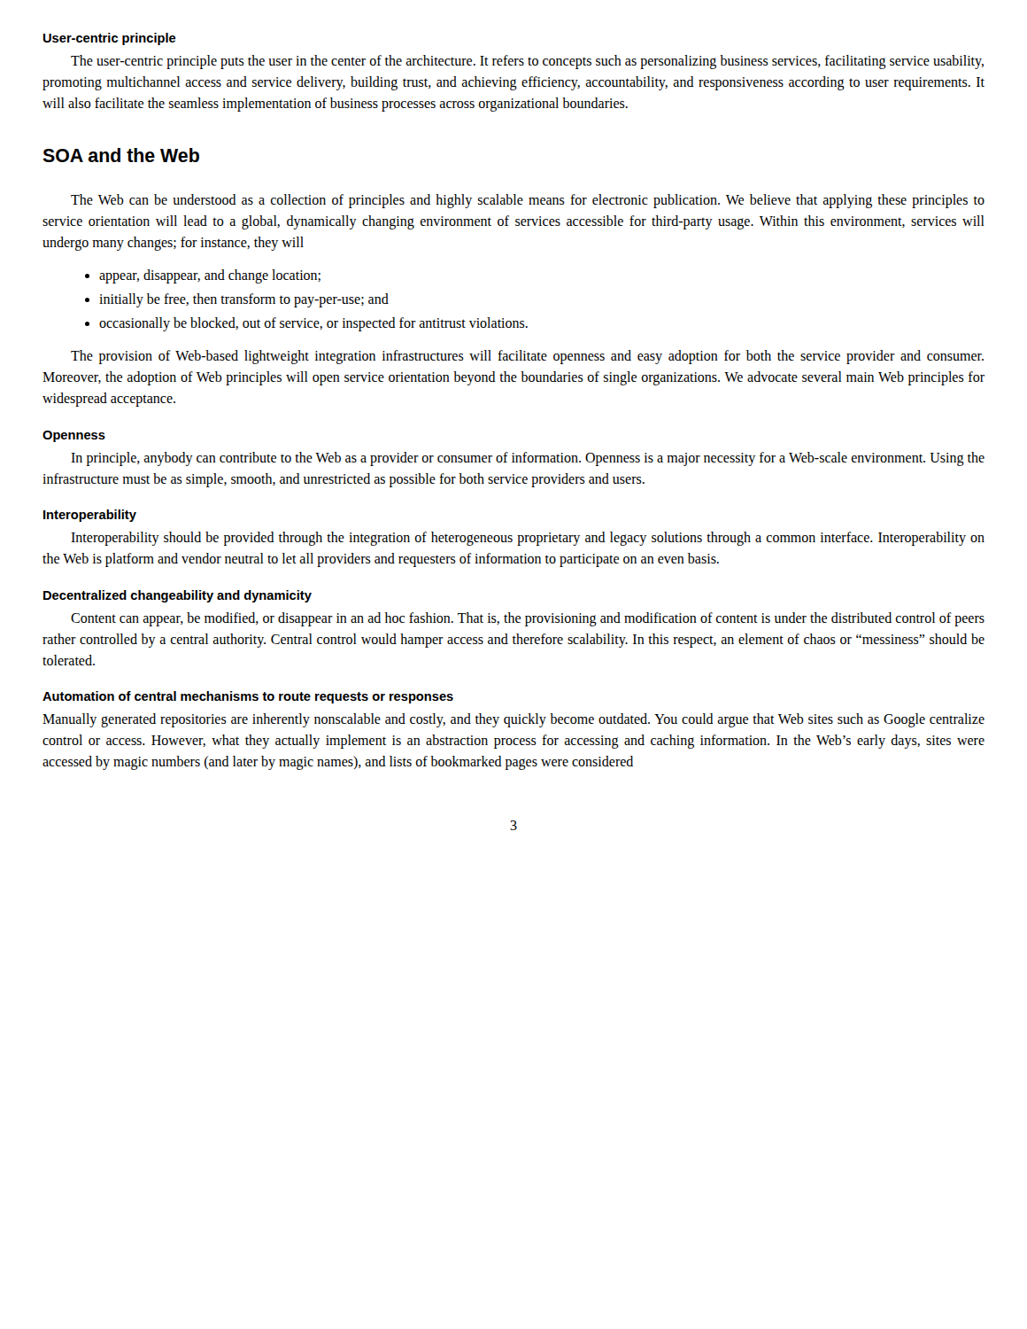User-centric principle
The user-centric principle puts the user in the center of the architecture. It refers to concepts such as personalizing business services, facilitating service usability, promoting multichannel access and service delivery, building trust, and achieving efficiency, accountability, and responsiveness according to user requirements. It will also facilitate the seamless implementation of business processes across organizational boundaries.
SOA and the Web
The Web can be understood as a collection of principles and highly scalable means for electronic publication. We believe that applying these principles to service orientation will lead to a global, dynamically changing environment of services accessible for third-party usage. Within this environment, services will undergo many changes; for instance, they will
appear, disappear, and change location;
initially be free, then transform to pay-per-use; and
occasionally be blocked, out of service, or inspected for antitrust violations.
The provision of Web-based lightweight integration infrastructures will facilitate openness and easy adoption for both the service provider and consumer. Moreover, the adoption of Web principles will open service orientation beyond the boundaries of single organizations. We advocate several main Web principles for widespread acceptance.
Openness
In principle, anybody can contribute to the Web as a provider or consumer of information. Openness is a major necessity for a Web-scale environment. Using the infrastructure must be as simple, smooth, and unrestricted as possible for both service providers and users.
Interoperability
Interoperability should be provided through the integration of heterogeneous proprietary and legacy solutions through a common interface. Interoperability on the Web is platform and vendor neutral to let all providers and requesters of information to participate on an even basis.
Decentralized changeability and dynamicity
Content can appear, be modified, or disappear in an ad hoc fashion. That is, the provisioning and modification of content is under the distributed control of peers rather controlled by a central authority. Central control would hamper access and therefore scalability. In this respect, an element of chaos or “messiness” should be tolerated.
Automation of central mechanisms to route requests or responses
Manually generated repositories are inherently nonscalable and costly, and they quickly become outdated. You could argue that Web sites such as Google centralize control or access. However, what they actually implement is an abstraction process for accessing and caching information. In the Web’s early days, sites were accessed by magic numbers (and later by magic names), and lists of bookmarked pages were considered
3